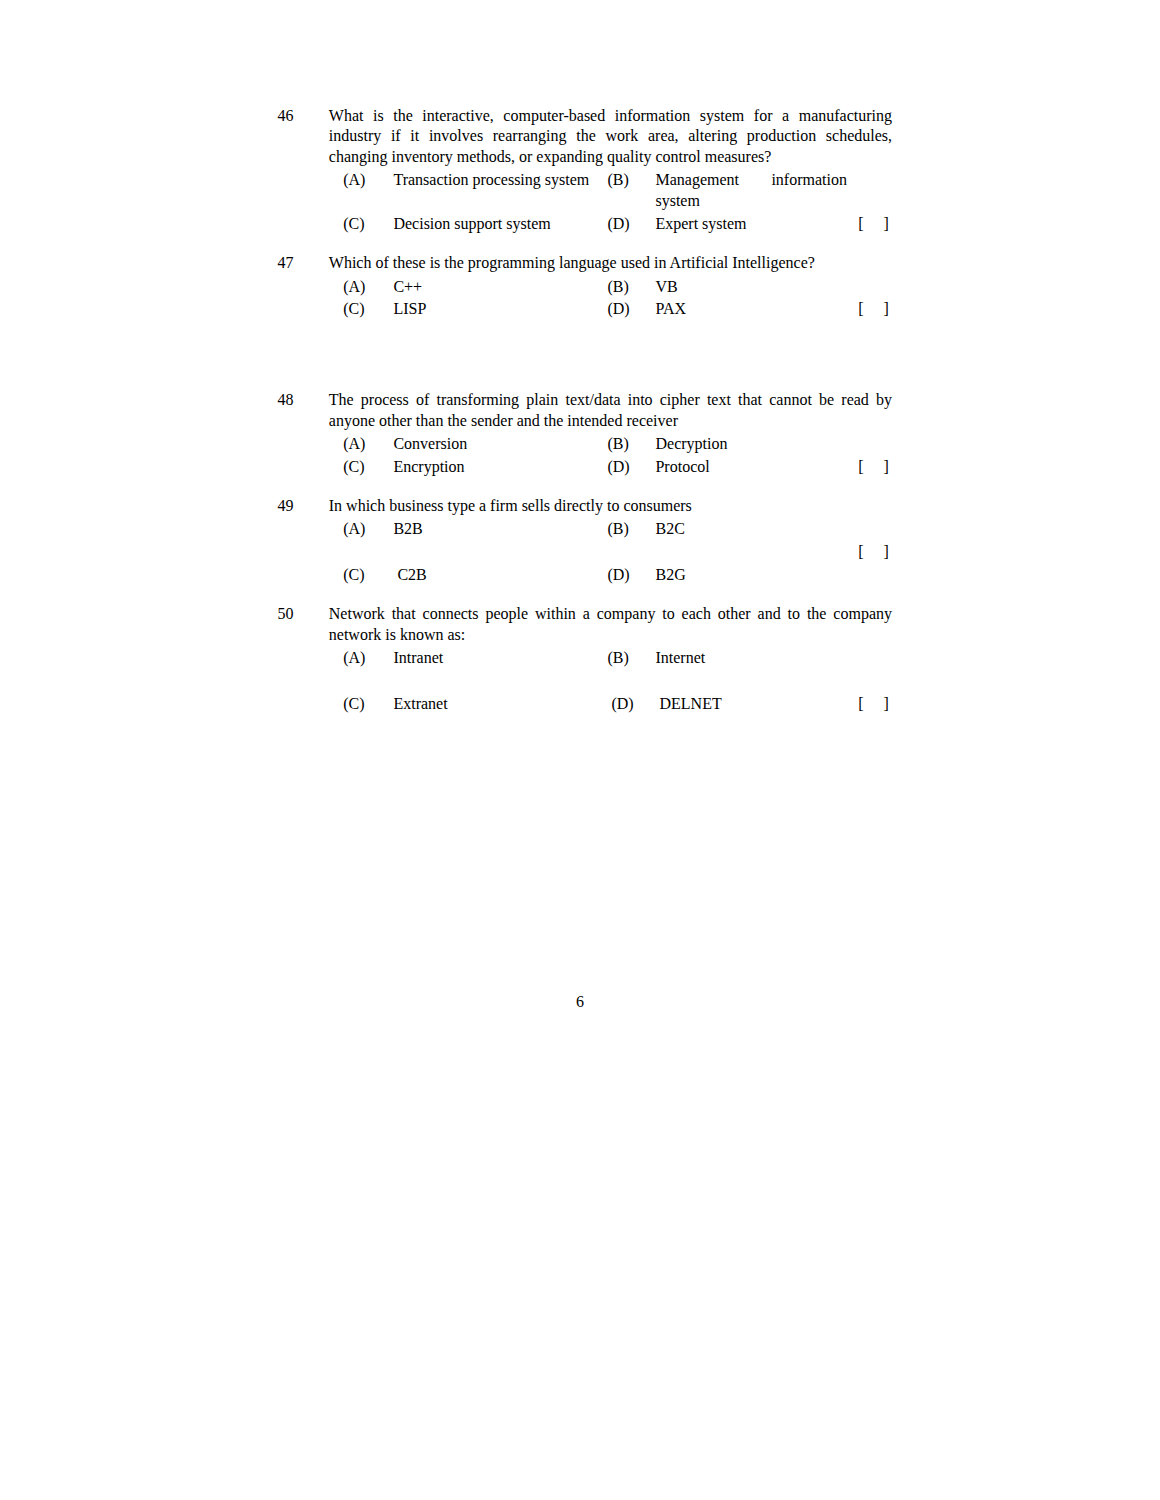| 46 | What is the interactive, computer-based information system for a manufacturing industry if it involves rearranging the work area, altering production schedules, changing inventory methods, or expanding quality control measures? / (A) / Transaction processing system / (B) / Management information system / / / (C) / Decision support system / (D) / Expert system / [ ] / |
| 47 | Which of these is the programming language used in Artificial Intelligence? / (A) / C++ / (B) / VB / / / (C) / LISP / (D) / PAX / [ ] / |
| 48 | The process of transforming plain text/data into cipher text that cannot be read by anyone other than the sender and the intended receiver / (A) / Conversion / (B) / Decryption / / / (C) / Encryption / (D) / Protocol / [ ] / |
| 49 | In which business type a firm sells directly to consumers / (A) / B2B / (B) / B2C / / / / / / / [ ] / / (C) / C2B / (D) / B2G / / |
| 50 | Network that connects people within a company to each other and to the company network is known as: / (A) / Intranet / (B) / Internet / / / (C) / Extranet / (D) / DELNET / [ ] / |
6